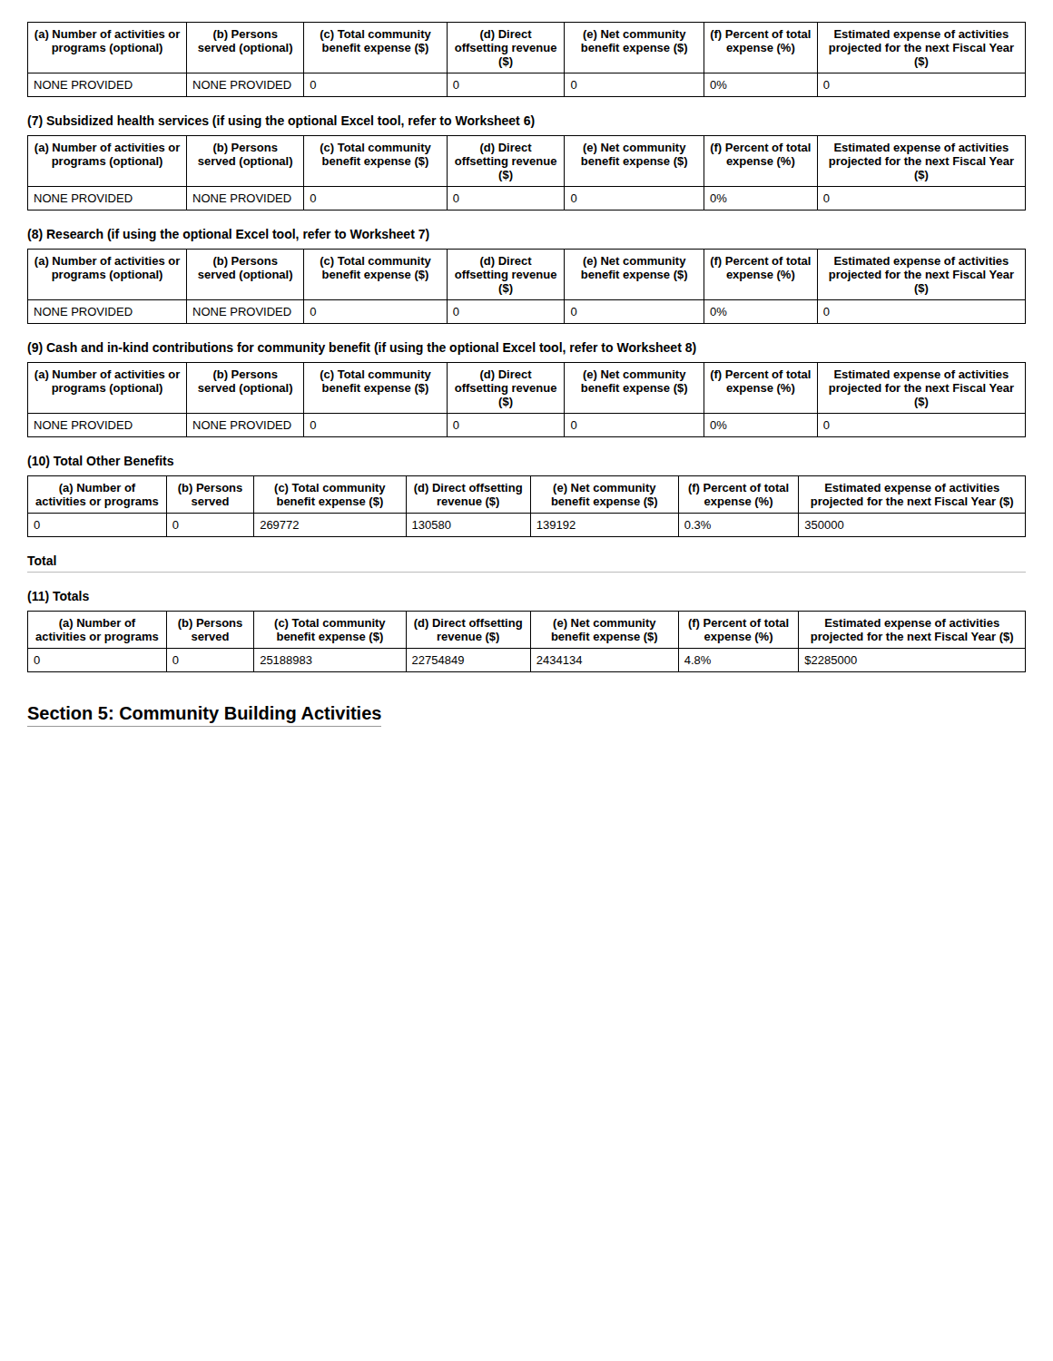| (a) Number of activities or programs (optional) | (b) Persons served (optional) | (c) Total community benefit expense ($) | (d) Direct offsetting revenue ($) | (e) Net community benefit expense ($) | (f) Percent of total expense (%) | Estimated expense of activities projected for the next Fiscal Year ($) |
| --- | --- | --- | --- | --- | --- | --- |
| NONE PROVIDED | NONE PROVIDED | 0 | 0 | 0 | 0% | 0 |
(7) Subsidized health services (if using the optional Excel tool, refer to Worksheet 6)
| (a) Number of activities or programs (optional) | (b) Persons served (optional) | (c) Total community benefit expense ($) | (d) Direct offsetting revenue ($) | (e) Net community benefit expense ($) | (f) Percent of total expense (%) | Estimated expense of activities projected for the next Fiscal Year ($) |
| --- | --- | --- | --- | --- | --- | --- |
| NONE PROVIDED | NONE PROVIDED | 0 | 0 | 0 | 0% | 0 |
(8) Research (if using the optional Excel tool, refer to Worksheet 7)
| (a) Number of activities or programs (optional) | (b) Persons served (optional) | (c) Total community benefit expense ($) | (d) Direct offsetting revenue ($) | (e) Net community benefit expense ($) | (f) Percent of total expense (%) | Estimated expense of activities projected for the next Fiscal Year ($) |
| --- | --- | --- | --- | --- | --- | --- |
| NONE PROVIDED | NONE PROVIDED | 0 | 0 | 0 | 0% | 0 |
(9) Cash and in-kind contributions for community benefit (if using the optional Excel tool, refer to Worksheet 8)
| (a) Number of activities or programs (optional) | (b) Persons served (optional) | (c) Total community benefit expense ($) | (d) Direct offsetting revenue ($) | (e) Net community benefit expense ($) | (f) Percent of total expense (%) | Estimated expense of activities projected for the next Fiscal Year ($) |
| --- | --- | --- | --- | --- | --- | --- |
| NONE PROVIDED | NONE PROVIDED | 0 | 0 | 0 | 0% | 0 |
(10) Total Other Benefits
| (a) Number of activities or programs | (b) Persons served | (c) Total community benefit expense ($) | (d) Direct offsetting revenue ($) | (e) Net community benefit expense ($) | (f) Percent of total expense (%) | Estimated expense of activities projected for the next Fiscal Year ($) |
| --- | --- | --- | --- | --- | --- | --- |
| 0 | 0 | 269772 | 130580 | 139192 | 0.3% | 350000 |
Total
(11) Totals
| (a) Number of activities or programs | (b) Persons served | (c) Total community benefit expense ($) | (d) Direct offsetting revenue ($) | (e) Net community benefit expense ($) | (f) Percent of total expense (%) | Estimated expense of activities projected for the next Fiscal Year ($) |
| --- | --- | --- | --- | --- | --- | --- |
| 0 | 0 | 25188983 | 22754849 | 2434134 | 4.8% | $2285000 |
Section 5: Community Building Activities